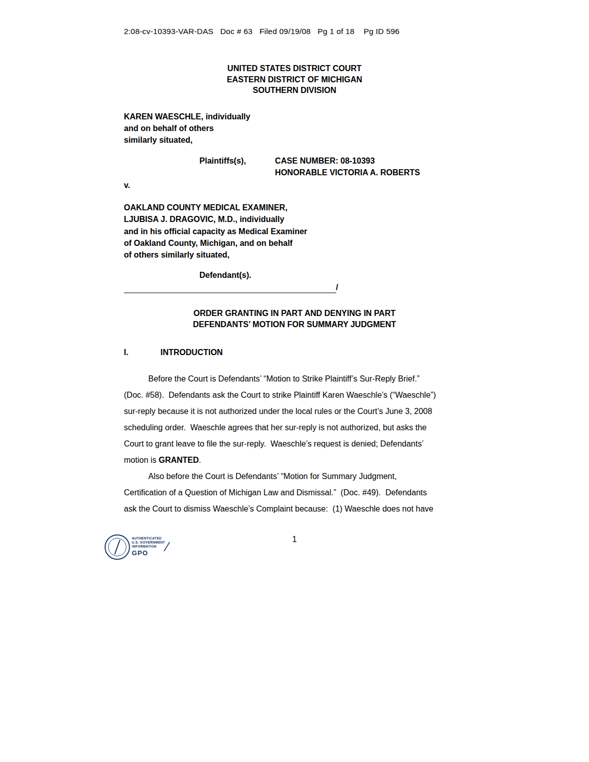2:08-cv-10393-VAR-DAS Doc # 63 Filed 09/19/08 Pg 1 of 18 Pg ID 596
UNITED STATES DISTRICT COURT
EASTERN DISTRICT OF MICHIGAN
SOUTHERN DIVISION
KAREN WAESCHLE, individually
and on behalf of others
similarly situated,
Plaintiffs(s),
CASE NUMBER: 08-10393
HONORABLE VICTORIA A. ROBERTS
v.
OAKLAND COUNTY MEDICAL EXAMINER,
LJUBISA J. DRAGOVIC, M.D., individually
and in his official capacity as Medical Examiner
of Oakland County, Michigan, and on behalf
of others similarly situated,
Defendant(s).
/
ORDER GRANTING IN PART AND DENYING IN PART
DEFENDANTS’ MOTION FOR SUMMARY JUDGMENT
I. INTRODUCTION
Before the Court is Defendants’ “Motion to Strike Plaintiff’s Sur-Reply Brief.”
(Doc. #58). Defendants ask the Court to strike Plaintiff Karen Waeschle’s (“Waeschle”)
sur-reply because it is not authorized under the local rules or the Court’s June 3, 2008
scheduling order. Waeschle agrees that her sur-reply is not authorized, but asks the
Court to grant leave to file the sur-reply. Waeschle’s request is denied; Defendants’
motion is GRANTED.
Also before the Court is Defendants’ “Motion for Summary Judgment,
Certification of a Question of Michigan Law and Dismissal.” (Doc. #49). Defendants
ask the Court to dismiss Waeschle’s Complaint because: (1) Waeschle does not have
1
AUTHENTICATED
U.S. GOVERNMENT
INFORMATION
GPO
⁄